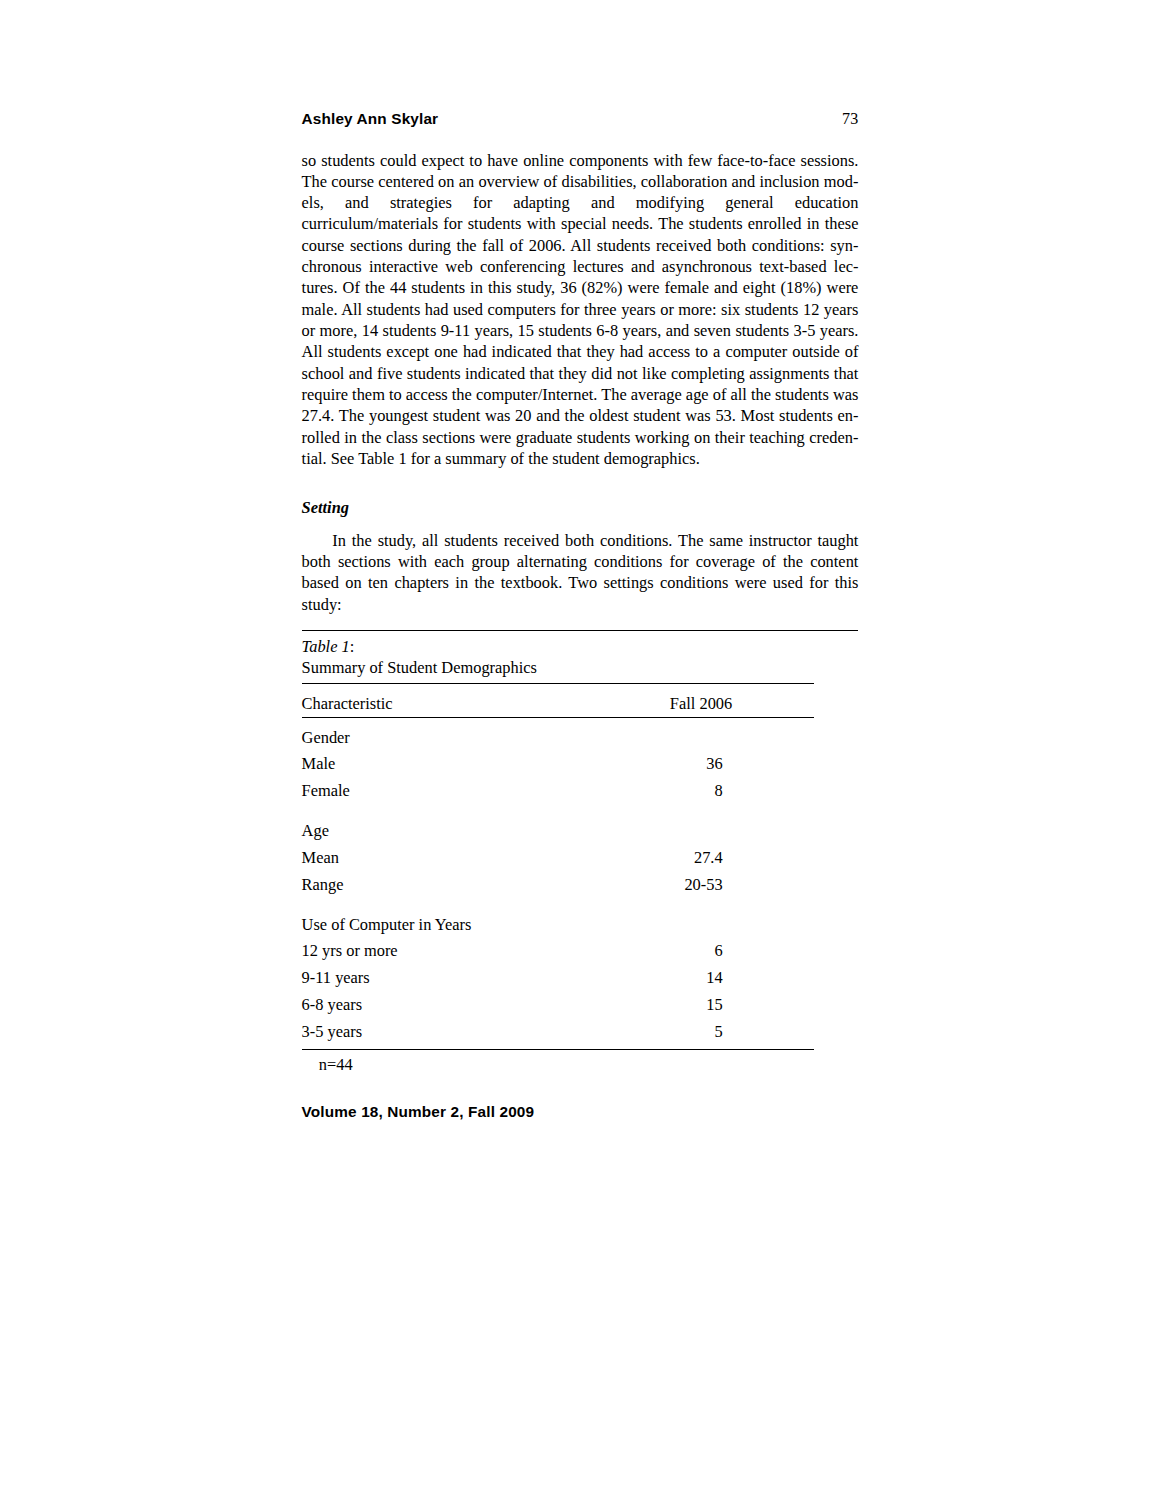Ashley Ann Skylar 73
so students could expect to have online components with few face-to-face sessions. The course centered on an overview of disabilities, collaboration and inclusion models, and strategies for adapting and modifying general education curriculum/materials for students with special needs. The students enrolled in these course sections during the fall of 2006. All students received both conditions: synchronous interactive web conferencing lectures and asynchronous text-based lectures. Of the 44 students in this study, 36 (82%) were female and eight (18%) were male. All students had used computers for three years or more: six students 12 years or more, 14 students 9-11 years, 15 students 6-8 years, and seven students 3-5 years. All students except one had indicated that they had access to a computer outside of school and five students indicated that they did not like completing assignments that require them to access the computer/Internet. The average age of all the students was 27.4. The youngest student was 20 and the oldest student was 53. Most students enrolled in the class sections were graduate students working on their teaching credential. See Table 1 for a summary of the student demographics.
Setting
In the study, all students received both conditions. The same instructor taught both sections with each group alternating conditions for coverage of the content based on ten chapters in the textbook. Two settings conditions were used for this study:
Table 1:
Summary of Student Demographics
| Characteristic | Fall 2006 |
| Gender | |
| Male | 36 |
| Female | 8 |
| Age | |
| Mean | 27.4 |
| Range | 20-53 |
| Use of Computer in Years | |
| 12 yrs or more | 6 |
| 9-11 years | 14 |
| 6-8 years | 15 |
| 3-5 years | 5 |
n=44
Volume 18, Number 2, Fall 2009